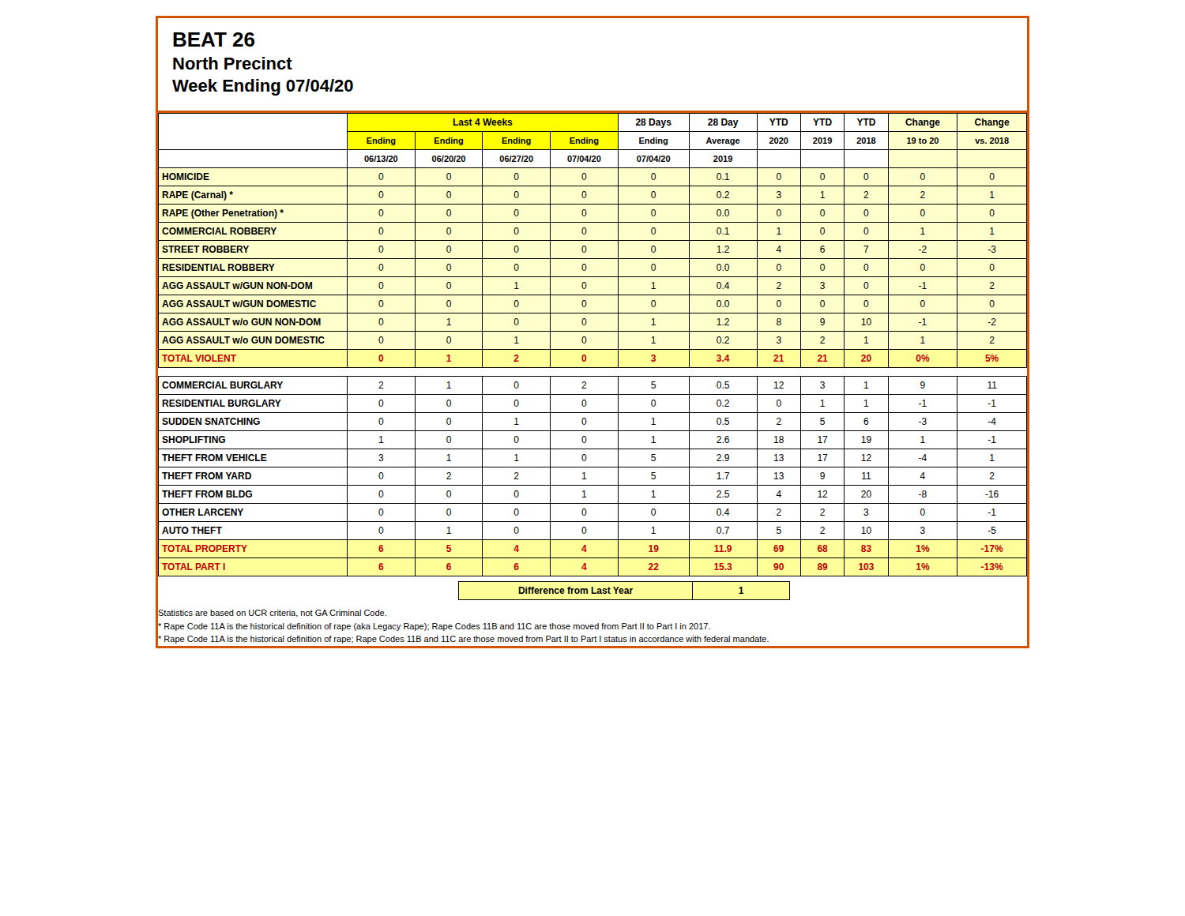BEAT 26
North Precinct
Week Ending 07/04/20
| | Last 4 Weeks | 28 Days | 28 Day | YTD | YTD | YTD | Change | Change |
| --- | --- | --- | --- | --- | --- | --- | --- | --- |
| Ending | Ending | Ending | Ending | Ending | Average | 2020 | 2019 | 2018 | 19 to 20 | vs. 2018 |
| | 06/13/20 | 06/20/20 | 06/27/20 | 07/04/20 | 07/04/20 | 2019 | | | | | |
| HOMICIDE | 0 | 0 | 0 | 0 | 0 | 0.1 | 0 | 0 | 0 | 0 | 0 |
| RAPE (Carnal) * | 0 | 0 | 0 | 0 | 0 | 0.2 | 3 | 1 | 2 | 2 | 1 |
| RAPE (Other Penetration) * | 0 | 0 | 0 | 0 | 0 | 0.0 | 0 | 0 | 0 | 0 | 0 |
| COMMERCIAL ROBBERY | 0 | 0 | 0 | 0 | 0 | 0.1 | 1 | 0 | 0 | 1 | 1 |
| STREET ROBBERY | 0 | 0 | 0 | 0 | 0 | 1.2 | 4 | 6 | 7 | -2 | -3 |
| RESIDENTIAL ROBBERY | 0 | 0 | 0 | 0 | 0 | 0.0 | 0 | 0 | 0 | 0 | 0 |
| AGG ASSAULT w/GUN NON-DOM | 0 | 0 | 1 | 0 | 1 | 0.4 | 2 | 3 | 0 | -1 | 2 |
| AGG ASSAULT w/GUN DOMESTIC | 0 | 0 | 0 | 0 | 0 | 0.0 | 0 | 0 | 0 | 0 | 0 |
| AGG ASSAULT w/o GUN NON-DOM | 0 | 1 | 0 | 0 | 1 | 1.2 | 8 | 9 | 10 | -1 | -2 |
| AGG ASSAULT w/o GUN DOMESTIC | 0 | 0 | 1 | 0 | 1 | 0.2 | 3 | 2 | 1 | 1 | 2 |
| TOTAL VIOLENT | 0 | 1 | 2 | 0 | 3 | 3.4 | 21 | 21 | 20 | 0% | 5% |
| COMMERCIAL BURGLARY | 2 | 1 | 0 | 2 | 5 | 0.5 | 12 | 3 | 1 | 9 | 11 |
| RESIDENTIAL BURGLARY | 0 | 0 | 0 | 0 | 0 | 0.2 | 0 | 1 | 1 | -1 | -1 |
| SUDDEN SNATCHING | 0 | 0 | 1 | 0 | 1 | 0.5 | 2 | 5 | 6 | -3 | -4 |
| SHOPLIFTING | 1 | 0 | 0 | 0 | 1 | 2.6 | 18 | 17 | 19 | 1 | -1 |
| THEFT FROM VEHICLE | 3 | 1 | 1 | 0 | 5 | 2.9 | 13 | 17 | 12 | -4 | 1 |
| THEFT FROM YARD | 0 | 2 | 2 | 1 | 5 | 1.7 | 13 | 9 | 11 | 4 | 2 |
| THEFT FROM BLDG | 0 | 0 | 0 | 1 | 1 | 2.5 | 4 | 12 | 20 | -8 | -16 |
| OTHER LARCENY | 0 | 0 | 0 | 0 | 0 | 0.4 | 2 | 2 | 3 | 0 | -1 |
| AUTO THEFT | 0 | 1 | 0 | 0 | 1 | 0.7 | 5 | 2 | 10 | 3 | -5 |
| TOTAL PROPERTY | 6 | 5 | 4 | 4 | 19 | 11.9 | 69 | 68 | 83 | 1% | -17% |
| TOTAL PART I | 6 | 6 | 6 | 4 | 22 | 15.3 | 90 | 89 | 103 | 1% | -13% |
| Difference from Last Year | 1 |
Statistics are based on UCR criteria, not GA Criminal Code.
* Rape Code 11A is the historical definition of rape (aka Legacy Rape); Rape Codes 11B and 11C are those moved from Part II to Part I in 2017.
* Rape Code 11A is the historical definition of rape; Rape Codes 11B and 11C are those moved from Part II to Part I status in accordance with federal mandate.